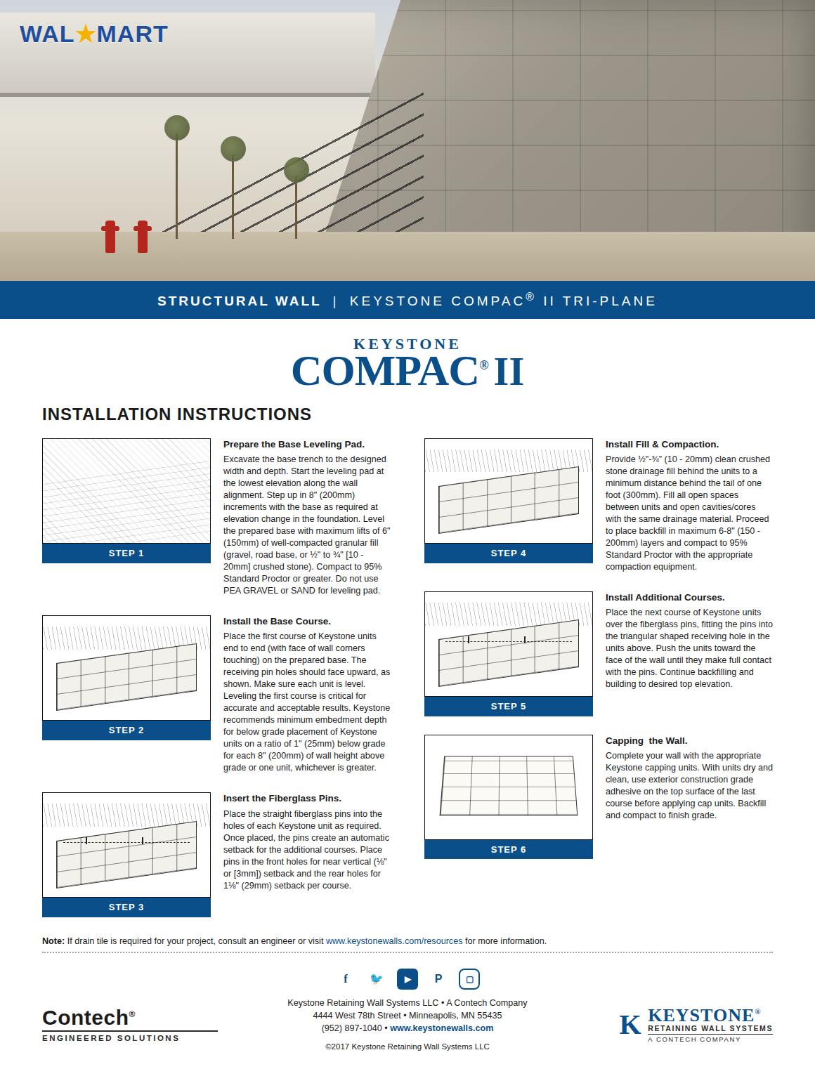WAL★MART
STRUCTURAL WALL | KEYSTONE COMPAC® II TRI-PLANE
KEYSTONE COMPAC®II
INSTALLATION INSTRUCTIONS
STEP 1
Prepare the Base Leveling Pad.
Excavate the base trench to the designed width and depth. Start the leveling pad at the lowest elevation along the wall alignment. Step up in 8" (200mm) increments with the base as required at elevation change in the foundation. Level the prepared base with maximum lifts of 6" (150mm) of well-compacted granular fill (gravel, road base, or ½" to ¾" [10 - 20mm] crushed stone). Compact to 95% Standard Proctor or greater. Do not use PEA GRAVEL or SAND for leveling pad.
STEP 2
Install the Base Course.
Place the first course of Keystone units end to end (with face of wall corners touching) on the prepared base. The receiving pin holes should face upward, as shown. Make sure each unit is level. Leveling the first course is critical for accurate and acceptable results. Keystone recommends minimum embedment depth for below grade placement of Keystone units on a ratio of 1" (25mm) below grade for each 8" (200mm) of wall height above grade or one unit, whichever is greater.
STEP 3
Insert the Fiberglass Pins.
Place the straight fiberglass pins into the holes of each Keystone unit as required. Once placed, the pins create an automatic setback for the additional courses. Place pins in the front holes for near vertical (⅛" or [3mm]) setback and the rear holes for 1⅛" (29mm) setback per course.
STEP 4
Install Fill & Compaction.
Provide ½"-¾” (10 - 20mm) clean crushed stone drainage fill behind the units to a minimum distance behind the tail of one foot (300mm). Fill all open spaces between units and open cavities/cores with the same drainage material. Proceed to place backfill in maximum 6-8" (150 - 200mm) layers and compact to 95% Standard Proctor with the appropriate compaction equipment.
STEP 5
Install Additional Courses.
Place the next course of Keystone units over the fiberglass pins, fitting the pins into the triangular shaped receiving hole in the units above. Push the units toward the face of the wall until they make full contact with the pins. Continue backfilling and building to desired top elevation.
STEP 6
Capping the Wall.
Complete your wall with the appropriate Keystone capping units. With units dry and clean, use exterior construction grade adhesive on the top surface of the last course before applying cap units. Backfill and compact to finish grade.
Note: If drain tile is required for your project, consult an engineer or visit www.keystonewalls.com/resources for more information.
f 🐦 ▶ P ▢
Contech®
ENGINEERED SOLUTIONS
Keystone Retaining Wall Systems LLC • A Contech Company
4444 West 78th Street • Minneapolis, MN 55435
(952) 897-1040 • www.keystonewalls.com
©2017 Keystone Retaining Wall Systems LLC
K
KEYSTONE®
RETAINING WALL SYSTEMS
A CONTECH COMPANY